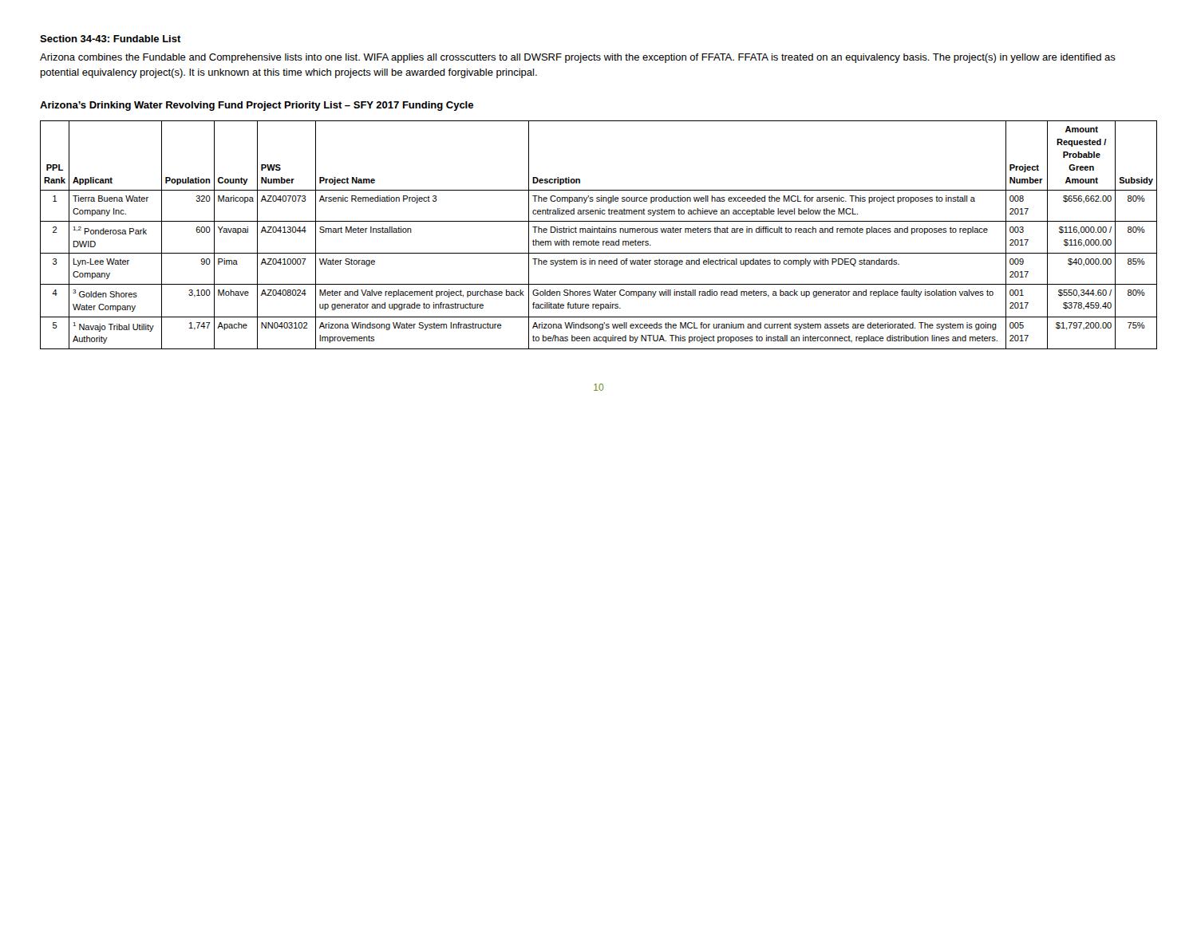Section 34-43: Fundable List
Arizona combines the Fundable and Comprehensive lists into one list. WIFA applies all crosscutters to all DWSRF projects with the exception of FFATA. FFATA is treated on an equivalency basis. The project(s) in yellow are identified as potential equivalency project(s). It is unknown at this time which projects will be awarded forgivable principal.
Arizona’s Drinking Water Revolving Fund Project Priority List – SFY 2017 Funding Cycle
| PPL Rank | Applicant | Population | County | PWS Number | Project Name | Description | Project Number | Amount Requested / Probable Green Amount | Subsidy |
| --- | --- | --- | --- | --- | --- | --- | --- | --- | --- |
| 1 | Tierra Buena Water Company Inc. | 320 | Maricopa | AZ0407073 | Arsenic Remediation Project 3 | The Company's single source production well has exceeded the MCL for arsenic. This project proposes to install a centralized arsenic treatment system to achieve an acceptable level below the MCL. | 008 2017 | $656,662.00 | 80% |
| 2 | 1,2 Ponderosa Park DWID | 600 | Yavapai | AZ0413044 | Smart Meter Installation | The District maintains numerous water meters that are in difficult to reach and remote places and proposes to replace them with remote read meters. | 003 2017 | $116,000.00 / $116,000.00 | 80% |
| 3 | Lyn-Lee Water Company | 90 | Pima | AZ0410007 | Water Storage | The system is in need of water storage and electrical updates to comply with PDEQ standards. | 009 2017 | $40,000.00 | 85% |
| 4 | 3 Golden Shores Water Company | 3,100 | Mohave | AZ0408024 | Meter and Valve replacement project, purchase back up generator and upgrade to infrastructure | Golden Shores Water Company will install radio read meters, a back up generator and replace faulty isolation valves to facilitate future repairs. | 001 2017 | $550,344.60 / $378,459.40 | 80% |
| 5 | 1 Navajo Tribal Utility Authority | 1,747 | Apache | NN0403102 | Arizona Windsong Water System Infrastructure Improvements | Arizona Windsong's well exceeds the MCL for uranium and current system assets are deteriorated. The system is going to be/has been acquired by NTUA. This project proposes to install an interconnect, replace distribution lines and meters. | 005 2017 | $1,797,200.00 | 75% |
10